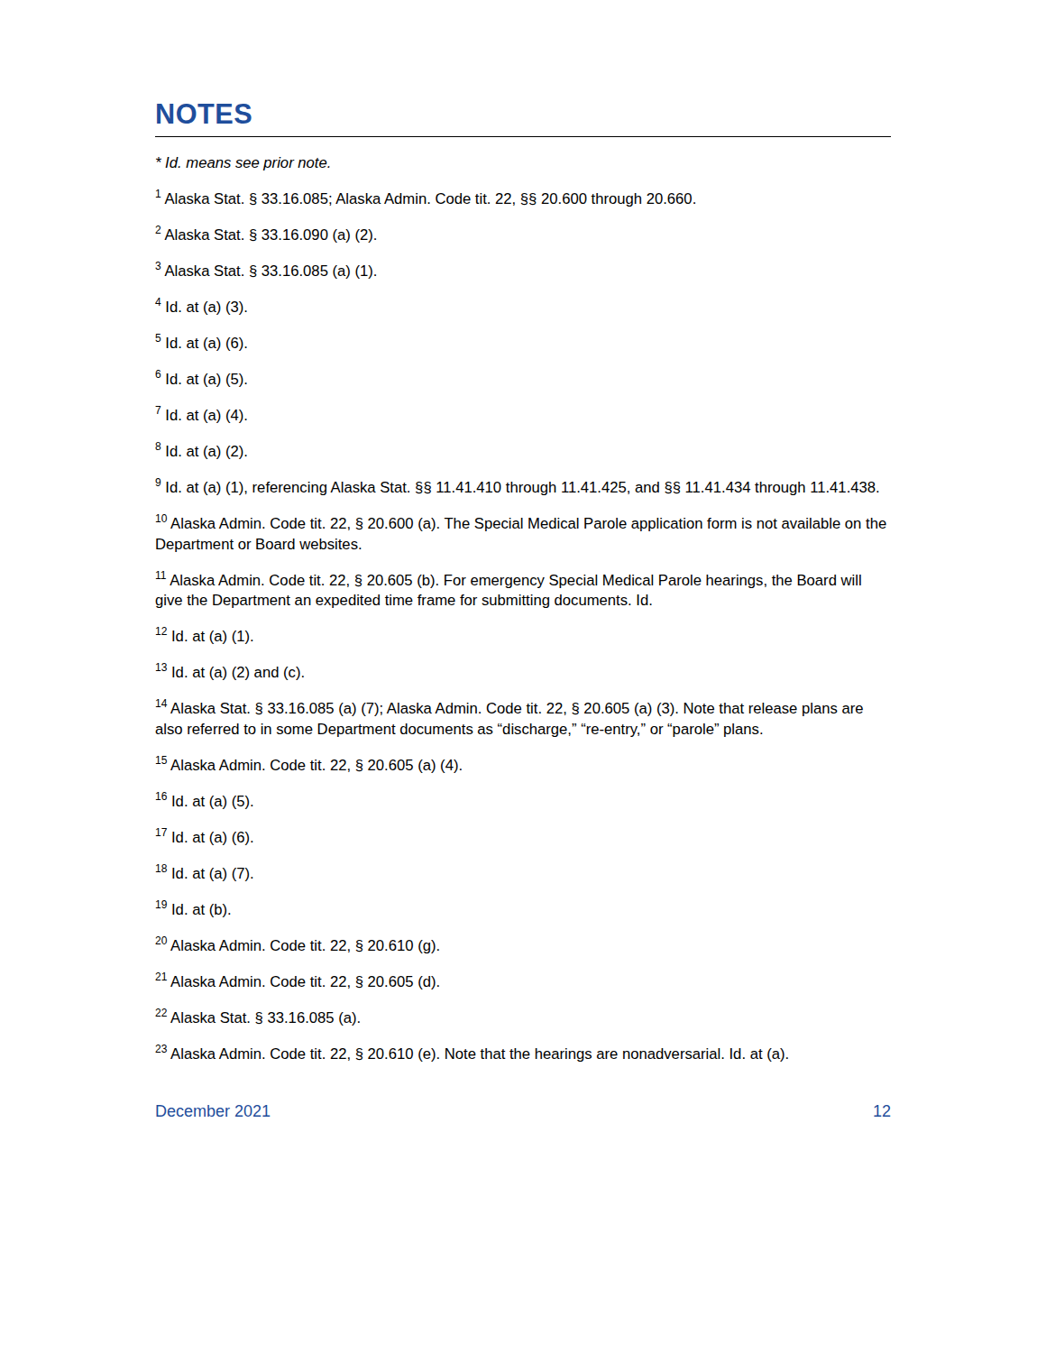NOTES
* Id. means see prior note.
1 Alaska Stat. § 33.16.085; Alaska Admin. Code tit. 22, §§ 20.600 through 20.660.
2 Alaska Stat. § 33.16.090 (a) (2).
3 Alaska Stat. § 33.16.085 (a) (1).
4 Id. at (a) (3).
5 Id. at (a) (6).
6 Id. at (a) (5).
7 Id. at (a) (4).
8 Id. at (a) (2).
9 Id. at (a) (1), referencing Alaska Stat. §§ 11.41.410 through 11.41.425, and §§ 11.41.434 through 11.41.438.
10 Alaska Admin. Code tit. 22, § 20.600 (a). The Special Medical Parole application form is not available on the Department or Board websites.
11 Alaska Admin. Code tit. 22, § 20.605 (b). For emergency Special Medical Parole hearings, the Board will give the Department an expedited time frame for submitting documents. Id.
12 Id. at (a) (1).
13 Id. at (a) (2) and (c).
14 Alaska Stat. § 33.16.085 (a) (7); Alaska Admin. Code tit. 22, § 20.605 (a) (3). Note that release plans are also referred to in some Department documents as “discharge,” “re-entry,” or “parole” plans.
15 Alaska Admin. Code tit. 22, § 20.605 (a) (4).
16 Id. at (a) (5).
17 Id. at (a) (6).
18 Id. at (a) (7).
19 Id. at (b).
20 Alaska Admin. Code tit. 22, § 20.610 (g).
21 Alaska Admin. Code tit. 22, § 20.605 (d).
22 Alaska Stat. § 33.16.085 (a).
23 Alaska Admin. Code tit. 22, § 20.610 (e). Note that the hearings are nonadversarial. Id. at (a).
December 2021 12